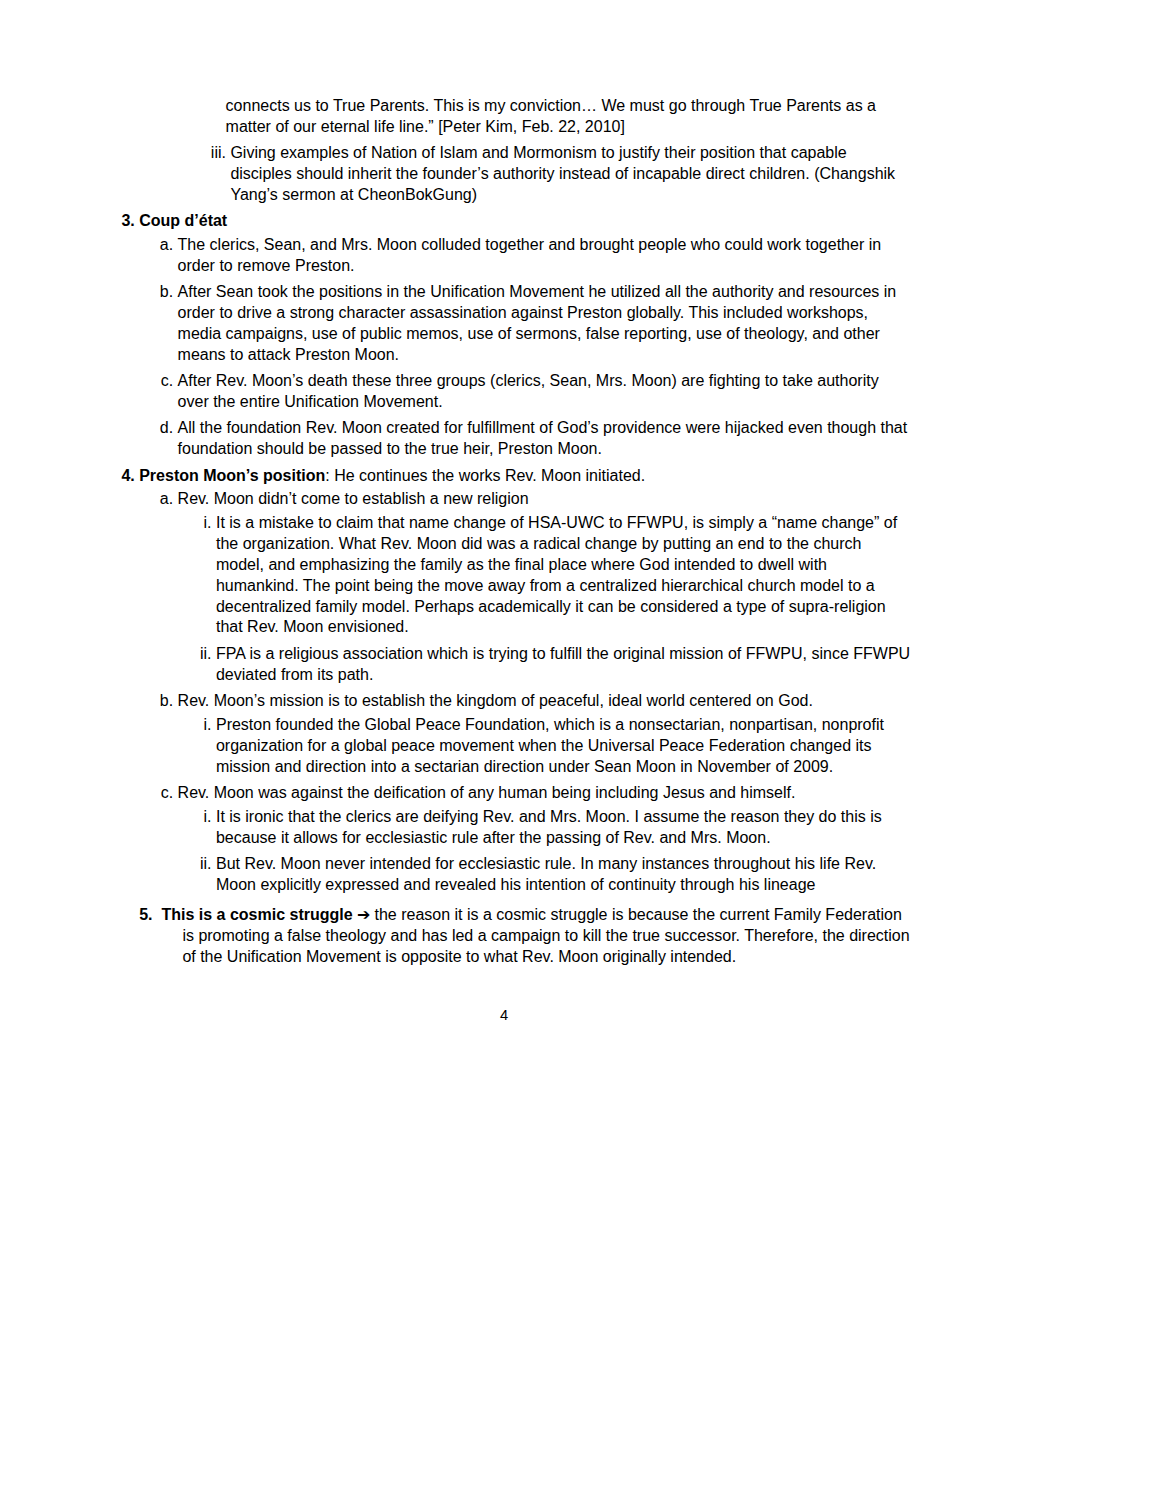connects us to True Parents. This is my conviction… We must go through True Parents as a matter of our eternal life line.” [Peter Kim, Feb. 22, 2010]
Giving examples of Nation of Islam and Mormonism to justify their position that capable disciples should inherit the founder’s authority instead of incapable direct children. (Changshik Yang’s sermon at CheonBokGung)
Coup d’état
The clerics, Sean, and Mrs. Moon colluded together and brought people who could work together in order to remove Preston.
After Sean took the positions in the Unification Movement he utilized all the authority and resources in order to drive a strong character assassination against Preston globally. This included workshops, media campaigns, use of public memos, use of sermons, false reporting, use of theology, and other means to attack Preston Moon.
After Rev. Moon’s death these three groups (clerics, Sean, Mrs. Moon) are fighting to take authority over the entire Unification Movement.
All the foundation Rev. Moon created for fulfillment of God’s providence were hijacked even though that foundation should be passed to the true heir, Preston Moon.
Preston Moon’s position: He continues the works Rev. Moon initiated.
Rev. Moon didn’t come to establish a new religion
It is a mistake to claim that name change of HSA-UWC to FFWPU, is simply a “name change” of the organization. What Rev. Moon did was a radical change by putting an end to the church model, and emphasizing the family as the final place where God intended to dwell with humankind. The point being the move away from a centralized hierarchical church model to a decentralized family model. Perhaps academically it can be considered a type of supra-religion that Rev. Moon envisioned.
FPA is a religious association which is trying to fulfill the original mission of FFWPU, since FFWPU deviated from its path.
Rev. Moon’s mission is to establish the kingdom of peaceful, ideal world centered on God.
Preston founded the Global Peace Foundation, which is a nonsectarian, nonpartisan, nonprofit organization for a global peace movement when the Universal Peace Federation changed its mission and direction into a sectarian direction under Sean Moon in November of 2009.
Rev. Moon was against the deification of any human being including Jesus and himself.
It is ironic that the clerics are deifying Rev. and Mrs. Moon. I assume the reason they do this is because it allows for ecclesiastic rule after the passing of Rev. and Mrs. Moon.
But Rev. Moon never intended for ecclesiastic rule. In many instances throughout his life Rev. Moon explicitly expressed and revealed his intention of continuity through his lineage
5. This is a cosmic struggle ➔ the reason it is a cosmic struggle is because the current Family Federation is promoting a false theology and has led a campaign to kill the true successor. Therefore, the direction of the Unification Movement is opposite to what Rev. Moon originally intended.
4